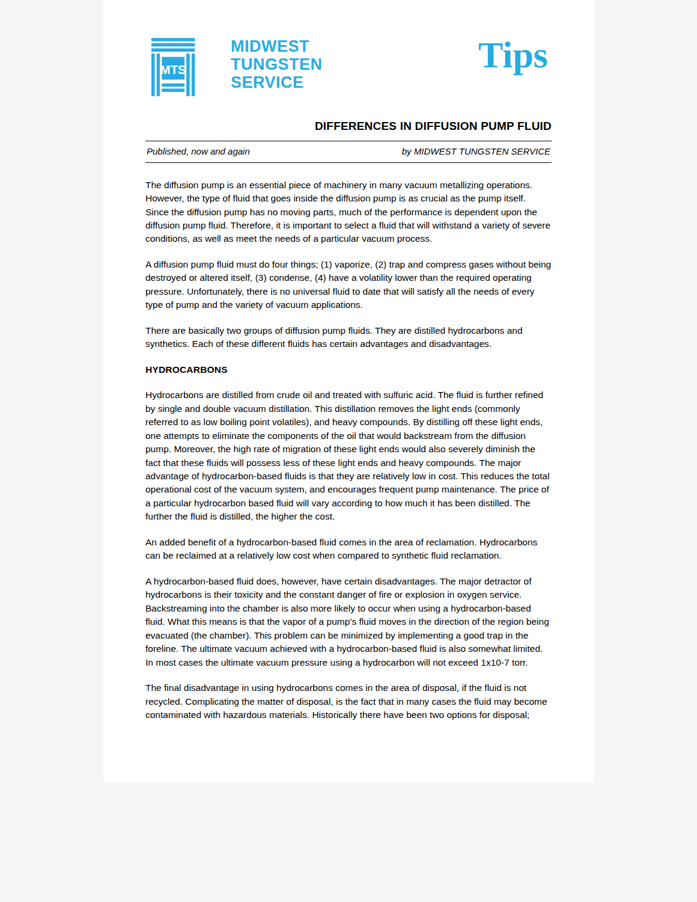MTS
Midwest
Tungsten
Service
Tips
DIFFERENCES IN DIFFUSION PUMP FLUID
Published, now and again by MIDWEST TUNGSTEN SERVICE
The diffusion pump is an essential piece of machinery in many vacuum metallizing operations. However, the type of fluid that goes inside the diffusion pump is as crucial as the pump itself. Since the diffusion pump has no moving parts, much of the performance is dependent upon the diffusion pump fluid. Therefore, it is important to select a fluid that will withstand a variety of severe conditions, as well as meet the needs of a particular vacuum process.
A diffusion pump fluid must do four things; (1) vaporize, (2) trap and compress gases without being destroyed or altered itself, (3) condense, (4) have a volatility lower than the required operating pressure. Unfortunately, there is no universal fluid to date that will satisfy all the needs of every type of pump and the variety of vacuum applications.
There are basically two groups of diffusion pump fluids. They are distilled hydrocarbons and synthetics. Each of these different fluids has certain advantages and disadvantages.
HYDROCARBONS
Hydrocarbons are distilled from crude oil and treated with sulfuric acid. The fluid is further refined by single and double vacuum distillation. This distillation removes the light ends (commonly referred to as low boiling point volatiles), and heavy compounds. By distilling off these light ends, one attempts to eliminate the components of the oil that would backstream from the diffusion pump. Moreover, the high rate of migration of these light ends would also severely diminish the fact that these fluids will possess less of these light ends and heavy compounds. The major advantage of hydrocarbon-based fluids is that they are relatively low in cost. This reduces the total operational cost of the vacuum system, and encourages frequent pump maintenance. The price of a particular hydrocarbon based fluid will vary according to how much it has been distilled. The further the fluid is distilled, the higher the cost.
An added benefit of a hydrocarbon-based fluid comes in the area of reclamation. Hydrocarbons can be reclaimed at a relatively low cost when compared to synthetic fluid reclamation.
A hydrocarbon-based fluid does, however, have certain disadvantages. The major detractor of hydrocarbons is their toxicity and the constant danger of fire or explosion in oxygen service. Backstreaming into the chamber is also more likely to occur when using a hydrocarbon-based fluid. What this means is that the vapor of a pump’s fluid moves in the direction of the region being evacuated (the chamber). This problem can be minimized by implementing a good trap in the foreline. The ultimate vacuum achieved with a hydrocarbon-based fluid is also somewhat limited. In most cases the ultimate vacuum pressure using a hydrocarbon will not exceed 1x10-7 torr.
The final disadvantage in using hydrocarbons comes in the area of disposal, if the fluid is not recycled. Complicating the matter of disposal, is the fact that in many cases the fluid may become contaminated with hazardous materials. Historically there have been two options for disposal;